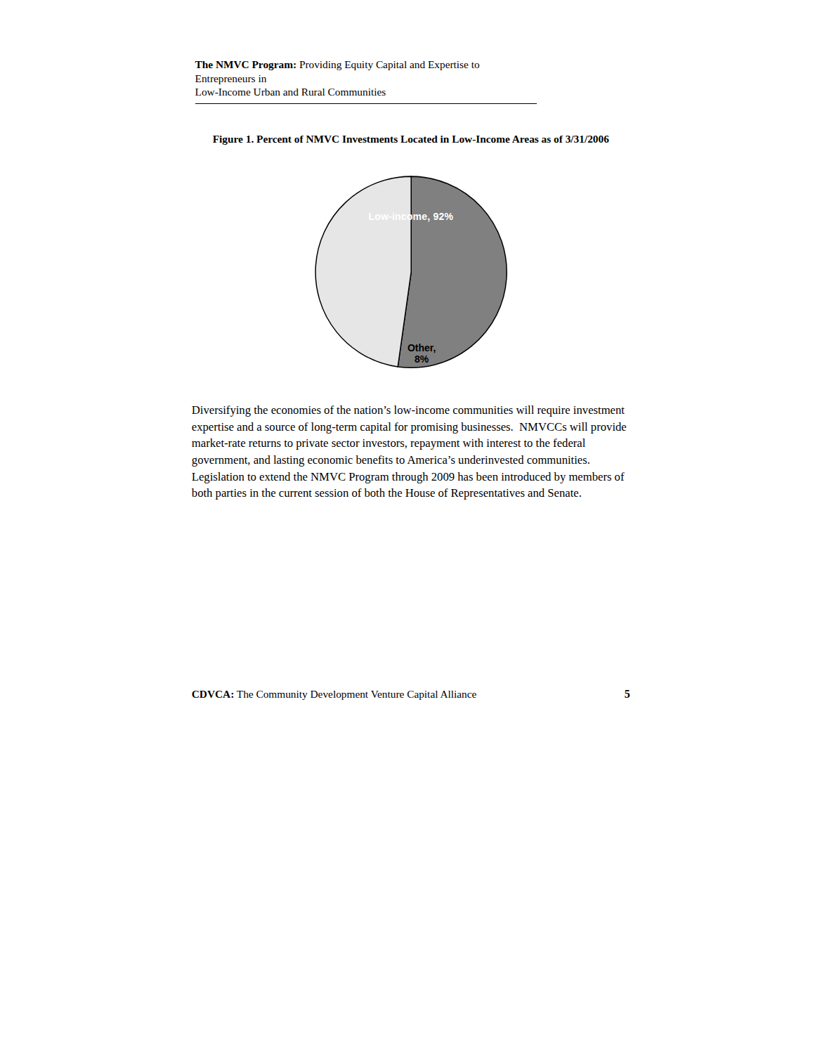The NMVC Program: Providing Equity Capital and Expertise to Entrepreneurs in
Low-Income Urban and Rural Communities
Figure 1. Percent of NMVC Investments Located in Low-Income Areas as of 3/31/2006
Low-income, 92%
Other,
8%
Diversifying the economies of the nation’s low-income communities will require investment expertise and a source of long-term capital for promising businesses. NMVCCs will provide market-rate returns to private sector investors, repayment with interest to the federal government, and lasting economic benefits to America’s underinvested communities. Legislation to extend the NMVC Program through 2009 has been introduced by members of both parties in the current session of both the House of Representatives and Senate.
CDVCA: The Community Development Venture Capital Alliance
5